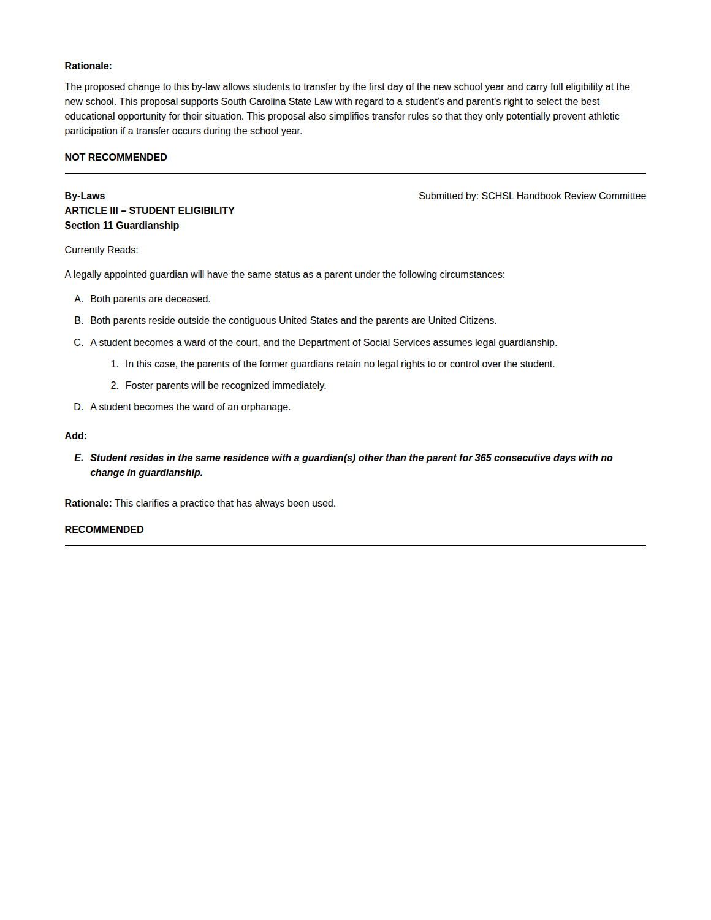Rationale:
The proposed change to this by-law allows students to transfer by the first day of the new school year and carry full eligibility at the new school. This proposal supports South Carolina State Law with regard to a student’s and parent’s right to select the best educational opportunity for their situation. This proposal also simplifies transfer rules so that they only potentially prevent athletic participation if a transfer occurs during the school year.
NOT RECOMMENDED
By-Laws Submitted by: SCHSL Handbook Review Committee
ARTICLE III – STUDENT ELIGIBILITY
Section 11 Guardianship
Currently Reads:
A legally appointed guardian will have the same status as a parent under the following circumstances:
Both parents are deceased.
Both parents reside outside the contiguous United States and the parents are United Citizens.
A student becomes a ward of the court, and the Department of Social Services assumes legal guardianship.
In this case, the parents of the former guardians retain no legal rights to or control over the student.
Foster parents will be recognized immediately.
A student becomes the ward of an orphanage.
Add:
Student resides in the same residence with a guardian(s) other than the parent for 365 consecutive days with no change in guardianship.
Rationale: This clarifies a practice that has always been used.
RECOMMENDED